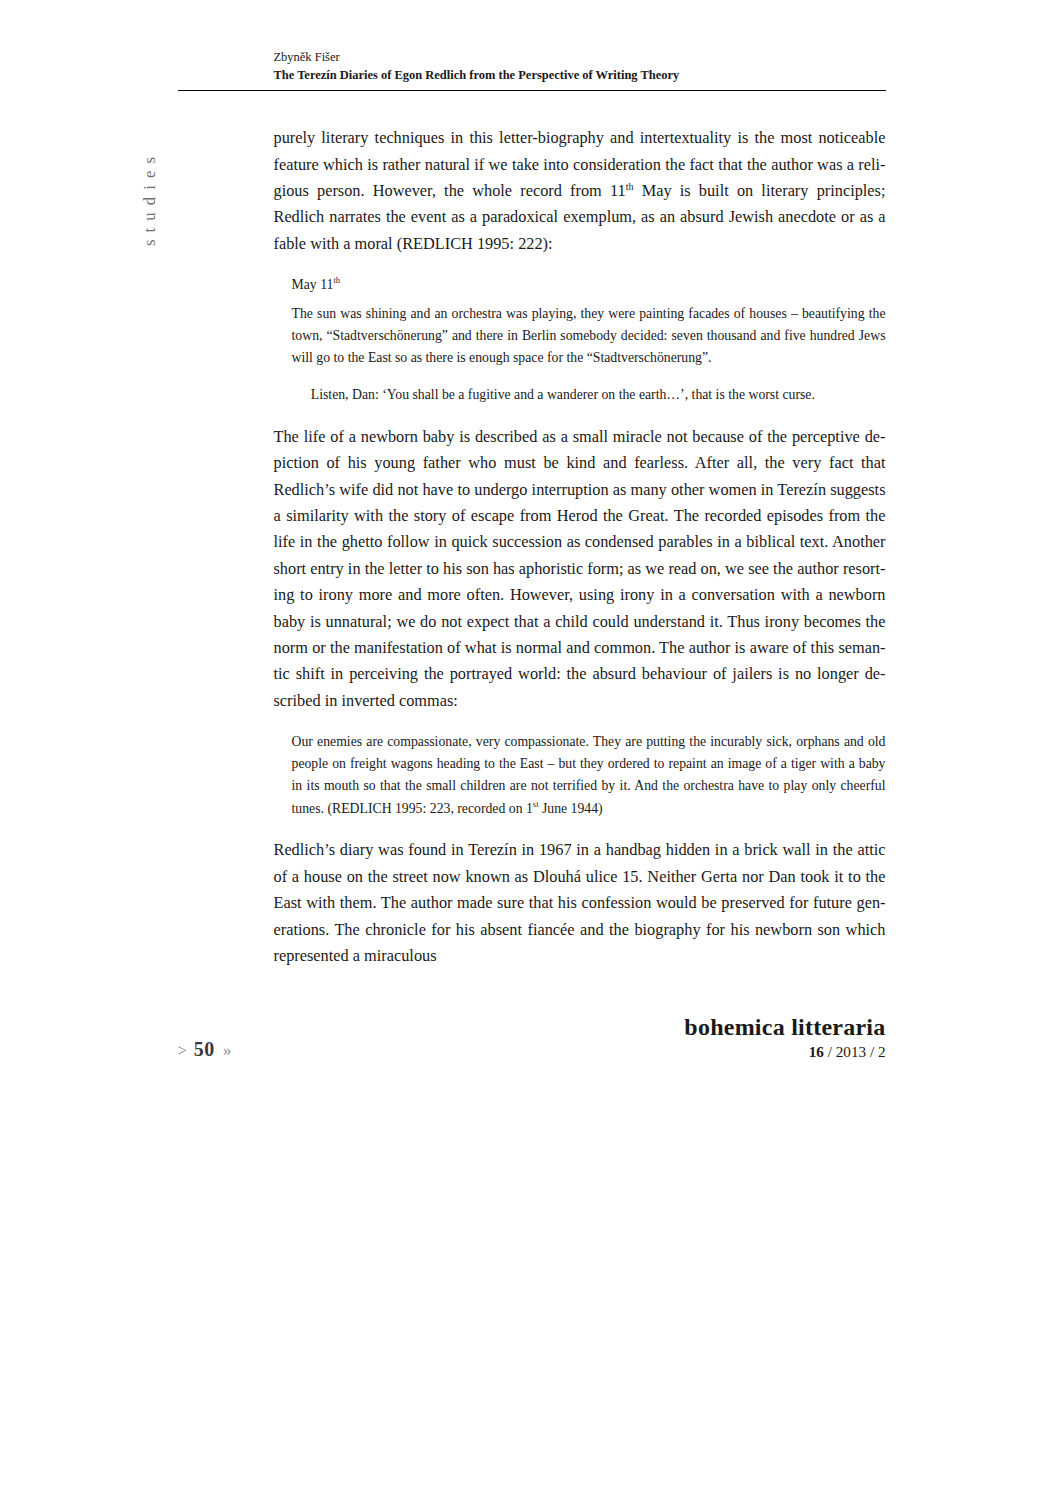Zbyněk Fišer
The Terezín Diaries of Egon Redlich from the Perspective of Writing Theory
Studies
purely literary techniques in this letter-biography and intertextuality is the most noticeable feature which is rather natural if we take into consideration the fact that the author was a religious person. However, the whole record from 11th May is built on literary principles; Redlich narrates the event as a paradoxical exemplum, as an absurd Jewish anecdote or as a fable with a moral (REDLICH 1995: 222):
May 11th
The sun was shining and an orchestra was playing, they were painting facades of houses – beautifying the town, “Stadtverschönerung” and there in Berlin somebody decided: seven thousand and five hundred Jews will go to the East so as there is enough space for the “Stadtverschönerung”.
Listen, Dan: ‘You shall be a fugitive and a wanderer on the earth…’, that is the worst curse.
The life of a newborn baby is described as a small miracle not because of the perceptive depiction of his young father who must be kind and fearless. After all, the very fact that Redlich’s wife did not have to undergo interruption as many other women in Terezín suggests a similarity with the story of escape from Herod the Great. The recorded episodes from the life in the ghetto follow in quick succession as condensed parables in a biblical text. Another short entry in the letter to his son has aphoristic form; as we read on, we see the author resorting to irony more and more often. However, using irony in a conversation with a newborn baby is unnatural; we do not expect that a child could understand it. Thus irony becomes the norm or the manifestation of what is normal and common. The author is aware of this semantic shift in perceiving the portrayed world: the absurd behaviour of jailers is no longer described in inverted commas:
Our enemies are compassionate, very compassionate. They are putting the incurably sick, orphans and old people on freight wagons heading to the East – but they ordered to repaint an image of a tiger with a baby in its mouth so that the small children are not terrified by it. And the orchestra have to play only cheerful tunes. (REDLICH 1995: 223, recorded on 1st June 1944)
Redlich’s diary was found in Terezín in 1967 in a handbag hidden in a brick wall in the attic of a house on the street now known as Dlouhá ulice 15. Neither Gerta nor Dan took it to the East with them. The author made sure that his confession would be preserved for future generations. The chronicle for his absent fiancée and the biography for his newborn son which represented a miraculous
>50»
bohemica litteraria
16 / 2013 / 2